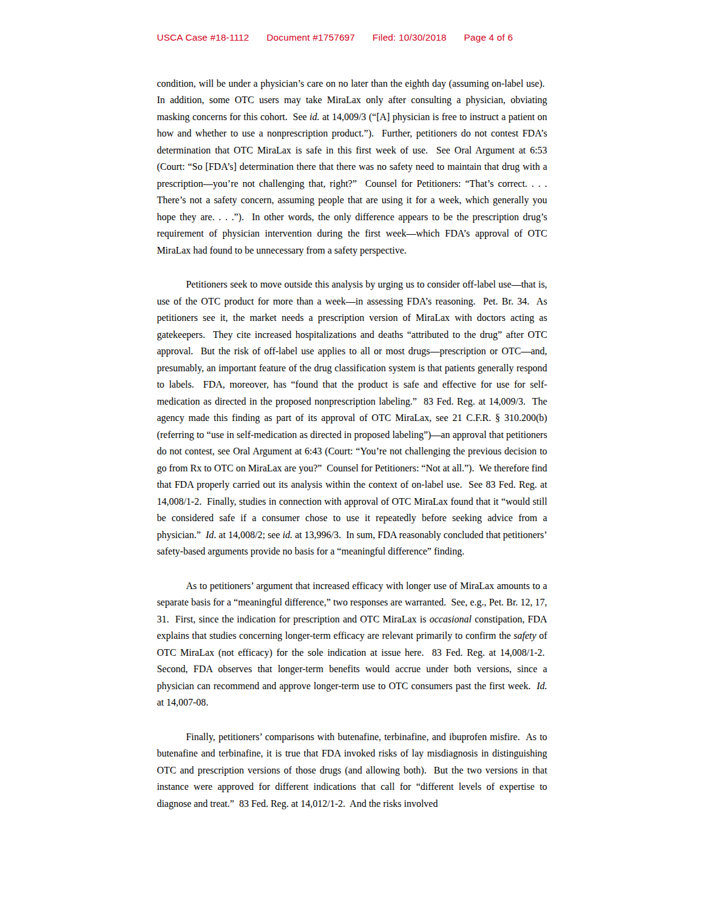USCA Case #18-1112 Document #1757697 Filed: 10/30/2018 Page 4 of 6
condition, will be under a physician’s care on no later than the eighth day (assuming on-label use). In addition, some OTC users may take MiraLax only after consulting a physician, obviating masking concerns for this cohort. See id. at 14,009/3 (“[A] physician is free to instruct a patient on how and whether to use a nonprescription product.”). Further, petitioners do not contest FDA’s determination that OTC MiraLax is safe in this first week of use. See Oral Argument at 6:53 (Court: “So [FDA’s] determination there that there was no safety need to maintain that drug with a prescription—you’re not challenging that, right?” Counsel for Petitioners: “That’s correct. . . . There’s not a safety concern, assuming people that are using it for a week, which generally you hope they are. . . .”). In other words, the only difference appears to be the prescription drug’s requirement of physician intervention during the first week—which FDA’s approval of OTC MiraLax had found to be unnecessary from a safety perspective.
Petitioners seek to move outside this analysis by urging us to consider off-label use—that is, use of the OTC product for more than a week—in assessing FDA’s reasoning. Pet. Br. 34. As petitioners see it, the market needs a prescription version of MiraLax with doctors acting as gatekeepers. They cite increased hospitalizations and deaths “attributed to the drug” after OTC approval. But the risk of off-label use applies to all or most drugs—prescription or OTC—and, presumably, an important feature of the drug classification system is that patients generally respond to labels. FDA, moreover, has “found that the product is safe and effective for use for self-medication as directed in the proposed nonprescription labeling.” 83 Fed. Reg. at 14,009/3. The agency made this finding as part of its approval of OTC MiraLax, see 21 C.F.R. § 310.200(b) (referring to “use in self-medication as directed in proposed labeling”)—an approval that petitioners do not contest, see Oral Argument at 6:43 (Court: “You’re not challenging the previous decision to go from Rx to OTC on MiraLax are you?” Counsel for Petitioners: “Not at all.”). We therefore find that FDA properly carried out its analysis within the context of on-label use. See 83 Fed. Reg. at 14,008/1-2. Finally, studies in connection with approval of OTC MiraLax found that it “would still be considered safe if a consumer chose to use it repeatedly before seeking advice from a physician.” Id. at 14,008/2; see id. at 13,996/3. In sum, FDA reasonably concluded that petitioners’ safety-based arguments provide no basis for a “meaningful difference” finding.
As to petitioners’ argument that increased efficacy with longer use of MiraLax amounts to a separate basis for a “meaningful difference,” two responses are warranted. See, e.g., Pet. Br. 12, 17, 31. First, since the indication for prescription and OTC MiraLax is occasional constipation, FDA explains that studies concerning longer-term efficacy are relevant primarily to confirm the safety of OTC MiraLax (not efficacy) for the sole indication at issue here. 83 Fed. Reg. at 14,008/1-2. Second, FDA observes that longer-term benefits would accrue under both versions, since a physician can recommend and approve longer-term use to OTC consumers past the first week. Id. at 14,007-08.
Finally, petitioners’ comparisons with butenafine, terbinafine, and ibuprofen misfire. As to butenafine and terbinafine, it is true that FDA invoked risks of lay misdiagnosis in distinguishing OTC and prescription versions of those drugs (and allowing both). But the two versions in that instance were approved for different indications that call for “different levels of expertise to diagnose and treat.” 83 Fed. Reg. at 14,012/1-2. And the risks involved